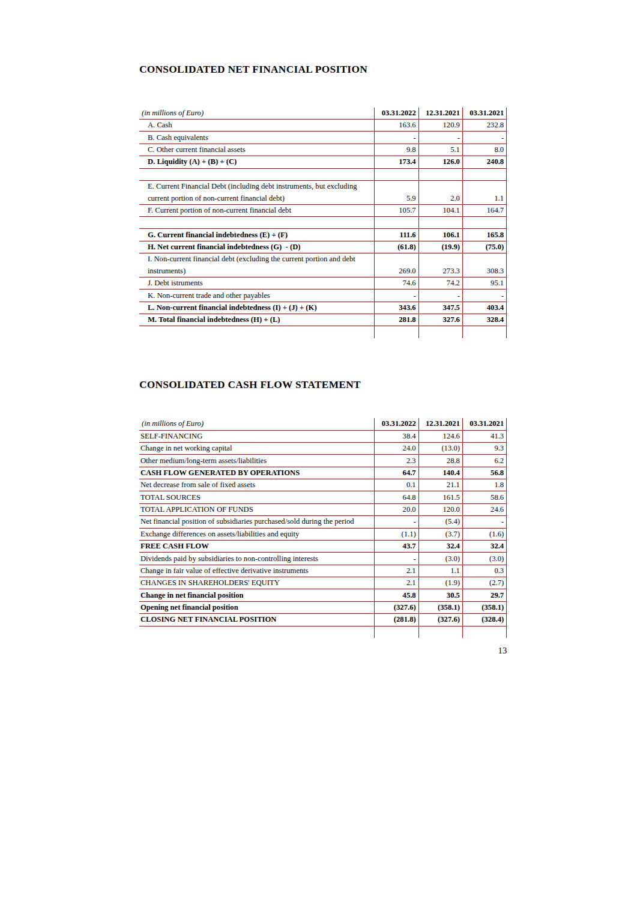CONSOLIDATED NET FINANCIAL POSITION
| (in millions of Euro) | 03.31.2022 | 12.31.2021 | 03.31.2021 |
| --- | --- | --- | --- |
| A. Cash | 163.6 | 120.9 | 232.8 |
| B. Cash equivalents | - | - | - |
| C. Other current financial assets | 9.8 | 5.1 | 8.0 |
| D. Liquidity (A) + (B) + (C) | 173.4 | 126.0 | 240.8 |
| E. Current Financial Debt (including debt instruments, but excluding | | | |
| current portion of non-current financial debt) | 5.9 | 2.0 | 1.1 |
| F. Current portion of non-current financial debt | 105.7 | 104.1 | 164.7 |
| G. Current financial indebtedness (E) + (F) | 111.6 | 106.1 | 165.8 |
| H. Net current financial indebtedness (G) - (D) | (61.8) | (19.9) | (75.0) |
| I. Non-current financial debt (excluding the current portion and debt | | | |
| instruments) | 269.0 | 273.3 | 308.3 |
| J. Debt istruments | 74.6 | 74.2 | 95.1 |
| K. Non-current trade and other payables | - | - | - |
| L. Non-current financial indebtedness (I) + (J) + (K) | 343.6 | 347.5 | 403.4 |
| M. Total financial indebtedness (H) + (L) | 281.8 | 327.6 | 328.4 |
CONSOLIDATED CASH FLOW STATEMENT
| (in millions of Euro) | 03.31.2022 | 12.31.2021 | 03.31.2021 |
| --- | --- | --- | --- |
| SELF-FINANCING | 38.4 | 124.6 | 41.3 |
| Change in net working capital | 24.0 | (13.0) | 9.3 |
| Other medium/long-term assets/liabilities | 2.3 | 28.8 | 6.2 |
| CASH FLOW GENERATED BY OPERATIONS | 64.7 | 140.4 | 56.8 |
| Net decrease from sale of fixed assets | 0.1 | 21.1 | 1.8 |
| TOTAL SOURCES | 64.8 | 161.5 | 58.6 |
| TOTAL APPLICATION OF FUNDS | 20.0 | 120.0 | 24.6 |
| Net financial position of subsidiaries purchased/sold during the period | - | (5.4) | - |
| Exchange differences on assets/liabilities and equity | (1.1) | (3.7) | (1.6) |
| FREE CASH FLOW | 43.7 | 32.4 | 32.4 |
| Dividends paid by subsidiaries to non-controlling interests | - | (3.0) | (3.0) |
| Change in fair value of effective derivative instruments | 2.1 | 1.1 | 0.3 |
| CHANGES IN SHAREHOLDERS' EQUITY | 2.1 | (1.9) | (2.7) |
| Change in net financial position | 45.8 | 30.5 | 29.7 |
| Opening net financial position | (327.6) | (358.1) | (358.1) |
| CLOSING NET FINANCIAL POSITION | (281.8) | (327.6) | (328.4) |
13